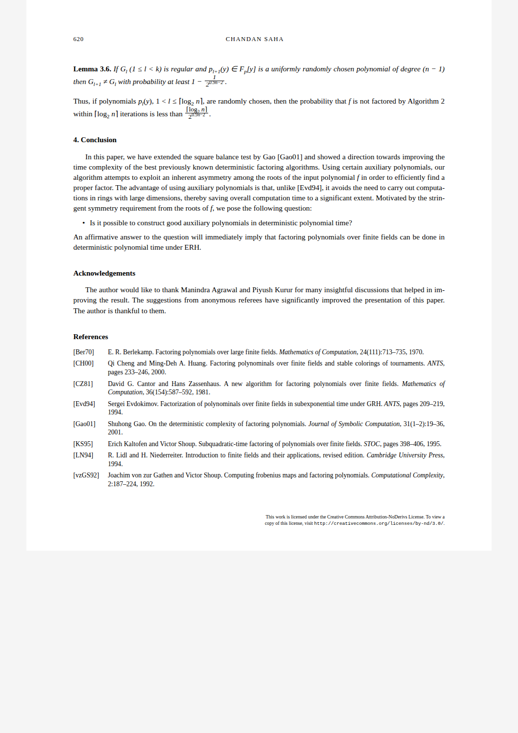620 Chandan Saha
Lemma 3.6. If Gl (1 ≤ l < k) is regular and pl+1(y) ∈ Fp[y] is a uniformly randomly chosen polynomial of degree (n − 1) then Gl+1 ≠ Gl with probability at least 1 − 120.9n−2.
Thus, if polynomials pl(y), 1 < l ≤ ⌈log2 n⌉, are randomly chosen, then the probability that f is not factored by Algorithm 2 within ⌈log2 n⌉ iterations is less than ⌈log2 n⌉20.9n−2.
4. Conclusion
In this paper, we have extended the square balance test by Gao [Gao01] and showed a direction towards improving the time complexity of the best previously known deterministic factoring algorithms. Using certain auxiliary polynomials, our algorithm attempts to exploit an inherent asymmetry among the roots of the input polynomial f in order to efficiently find a proper factor. The advantage of using auxiliary polynomials is that, unlike [Evd94], it avoids the need to carry out computations in rings with large dimensions, thereby saving overall computation time to a significant extent. Motivated by the stringent symmetry requirement from the roots of f, we pose the following question:
Is it possible to construct good auxiliary polynomials in deterministic polynomial time?
An affirmative answer to the question will immediately imply that factoring polynomials over finite fields can be done in deterministic polynomial time under ERH.
Acknowledgements
The author would like to thank Manindra Agrawal and Piyush Kurur for many insightful discussions that helped in improving the result. The suggestions from anonymous referees have significantly improved the presentation of this paper. The author is thankful to them.
References
[Ber70]
E. R. Berlekamp. Factoring polynomials over large finite fields. Mathematics of Computation, 24(111):713–735, 1970.
[CH00]
Qi Cheng and Ming-Deh A. Huang. Factoring polynominals over finite fields and stable colorings of tournaments. ANTS, pages 233–246, 2000.
[CZ81]
David G. Cantor and Hans Zassenhaus. A new algorithm for factoring polynomials over finite fields. Mathematics of Computation, 36(154):587–592, 1981.
[Evd94]
Sergei Evdokimov. Factorization of polynominals over finite fields in subexponential time under GRH. ANTS, pages 209–219, 1994.
[Gao01]
Shuhong Gao. On the deterministic complexity of factoring polynomials. Journal of Symbolic Computation, 31(1–2):19–36, 2001.
[KS95]
Erich Kaltofen and Victor Shoup. Subquadratic-time factoring of polynomials over finite fields. STOC, pages 398–406, 1995.
[LN94]
R. Lidl and H. Niederreiter. Introduction to finite fields and their applications, revised edition. Cambridge University Press, 1994.
[vzGS92]
Joachim von zur Gathen and Victor Shoup. Computing frobenius maps and factoring polynomials. Computational Complexity, 2:187–224, 1992.
This work is licensed under the Creative Commons Attribution-NoDerivs License. To view a
copy of this license, visit http://creativecommons.org/licenses/by-nd/3.0/.